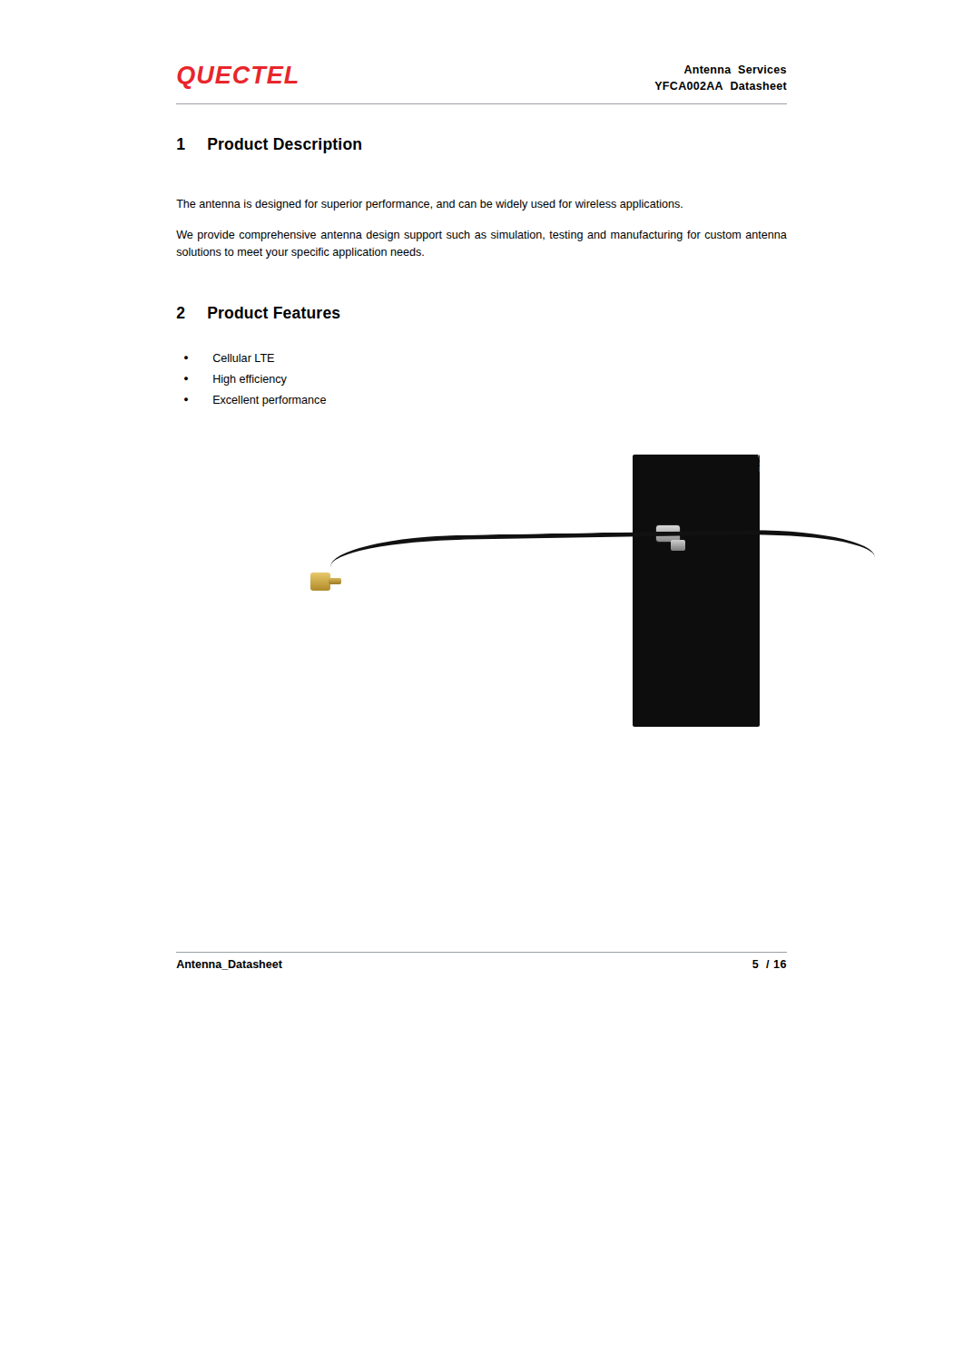QUECTEL
Antenna Services
YFCA002AA Datasheet
1 Product Description
The antenna is designed for superior performance, and can be widely used for wireless applications.
We provide comprehensive antenna design support such as simulation, testing and manufacturing for custom antenna solutions to meet your specific application needs.
2 Product Features
Cellular LTE
High efficiency
Excellent performance
Quectel_YFCA002_LTE_ANT_X1
Antenna_Datasheet
5 / 16